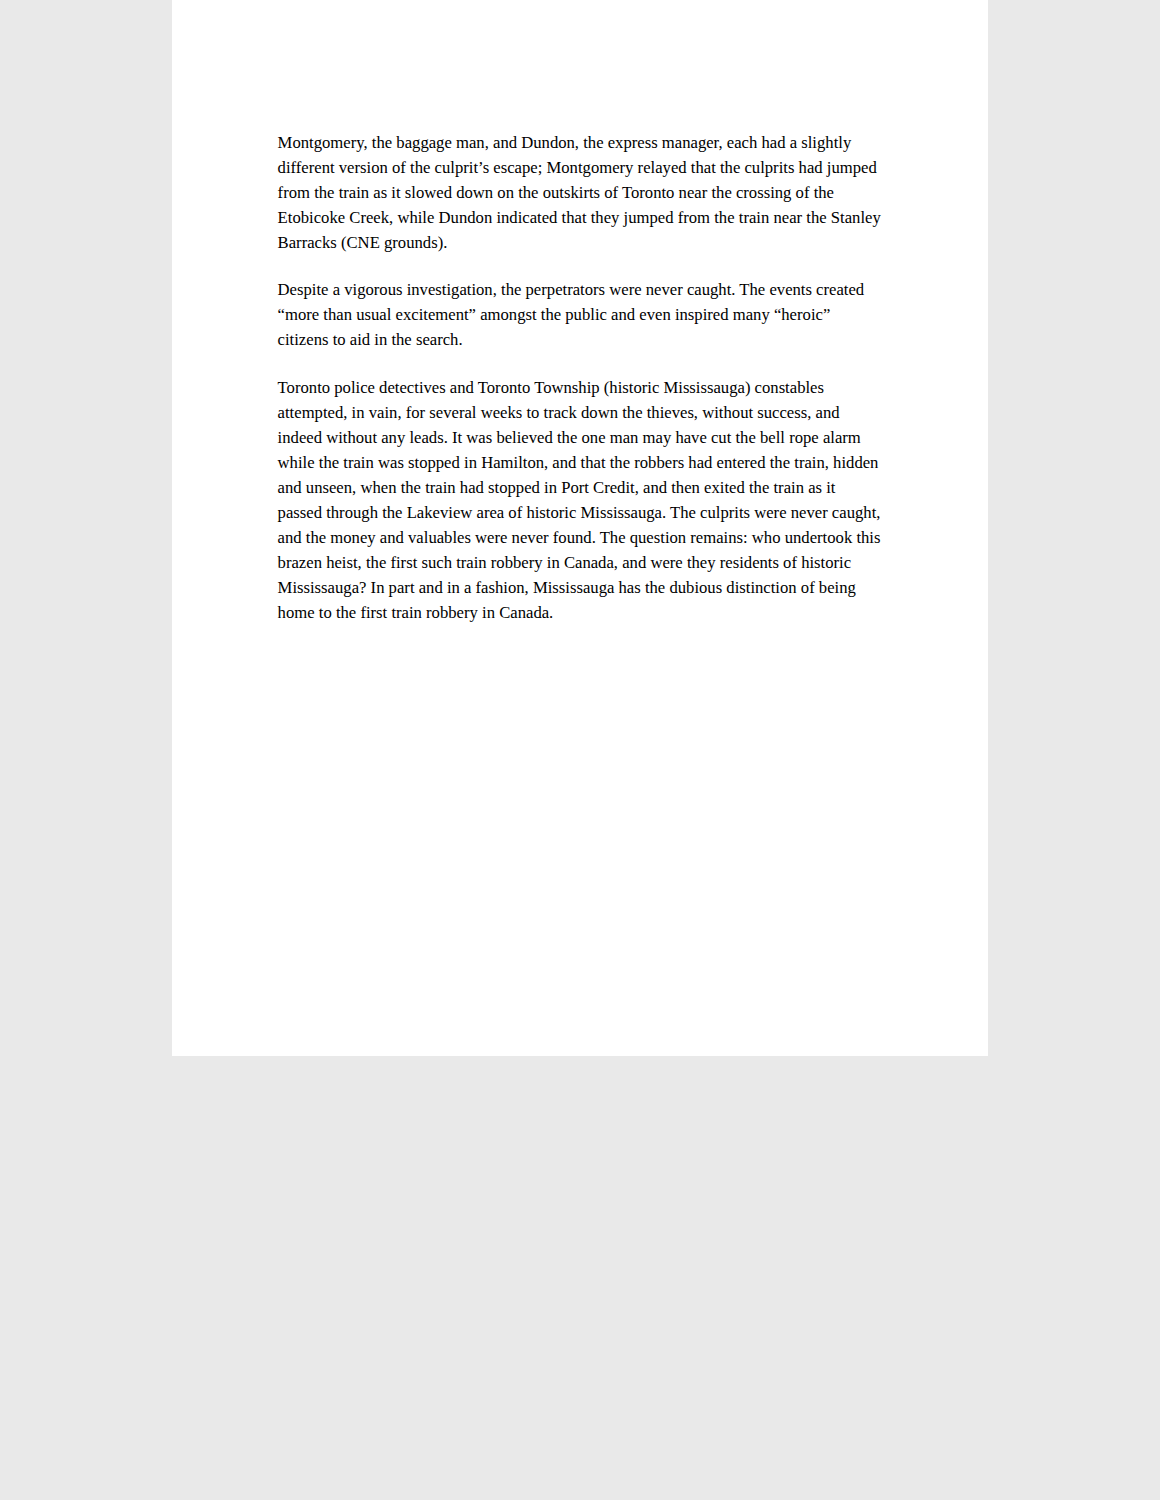Montgomery, the baggage man, and Dundon, the express manager, each had a slightly different version of the culprit’s escape; Montgomery relayed that the culprits had jumped from the train as it slowed down on the outskirts of Toronto near the crossing of the Etobicoke Creek, while Dundon indicated that they jumped from the train near the Stanley Barracks (CNE grounds).
Despite a vigorous investigation, the perpetrators were never caught. The events created “more than usual excitement” amongst the public and even inspired many “heroic” citizens to aid in the search.
Toronto police detectives and Toronto Township (historic Mississauga) constables attempted, in vain, for several weeks to track down the thieves, without success, and indeed without any leads. It was believed the one man may have cut the bell rope alarm while the train was stopped in Hamilton, and that the robbers had entered the train, hidden and unseen, when the train had stopped in Port Credit, and then exited the train as it passed through the Lakeview area of historic Mississauga. The culprits were never caught, and the money and valuables were never found. The question remains: who undertook this brazen heist, the first such train robbery in Canada, and were they residents of historic Mississauga? In part and in a fashion, Mississauga has the dubious distinction of being home to the first train robbery in Canada.